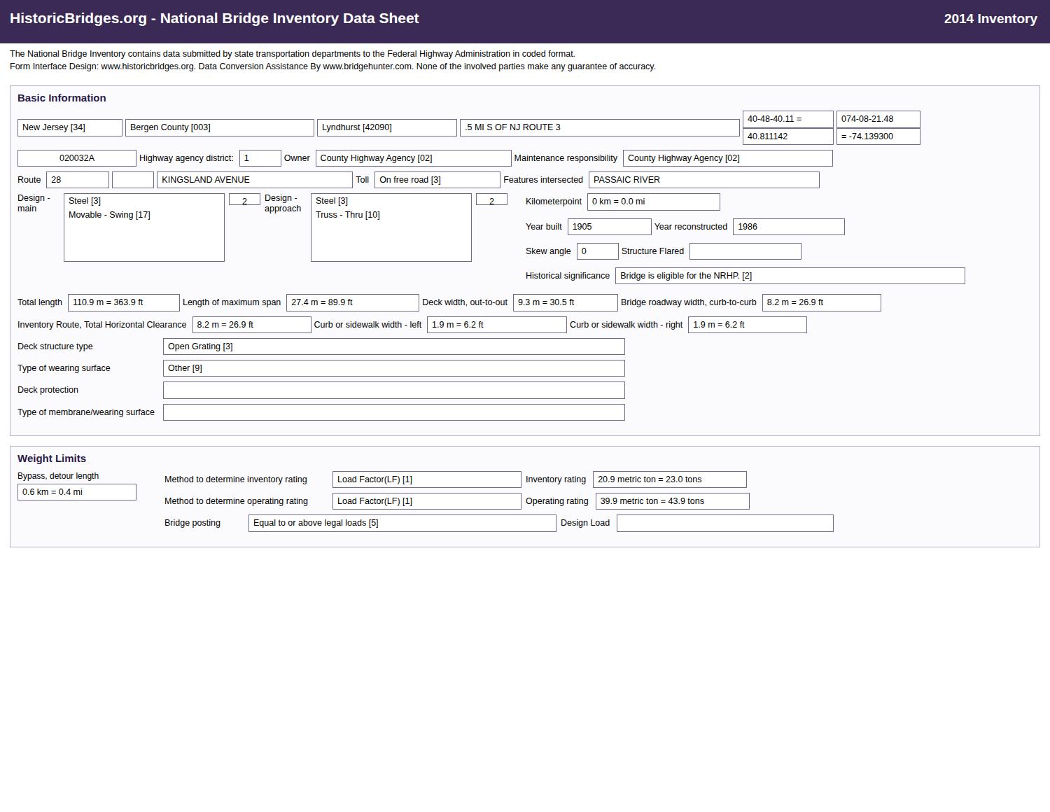HistoricBridges.org - National Bridge Inventory Data Sheet
2014 Inventory
The National Bridge Inventory contains data submitted by state transportation departments to the Federal Highway Administration in coded format.
Form Interface Design: www.historicbridges.org. Data Conversion Assistance By www.bridgehunter.com. None of the involved parties make any guarantee of accuracy.
Basic Information
New Jersey [34]
Bergen County [003]
Lyndhurst [42090]
.5 MI S OF NJ ROUTE 3
40-48-40.11 =
074-08-21.48
40.811142
= -74.139300
020032A
Highway agency district:
1
Owner
County Highway Agency [02]
Maintenance responsibility
County Highway Agency [02]
Route
28
KINGSLAND AVENUE
Toll
On free road [3]
Features intersected
PASSAIC RIVER
Design - main
Steel [3]
Movable - Swing [17]
2
Design - approach
Steel [3]
Truss - Thru [10]
2
Kilometerpoint
0 km = 0.0 mi
Year built
1905
Year reconstructed
1986
Skew angle
0
Structure Flared
Historical significance
Bridge is eligible for the NRHP. [2]
Total length
110.9 m = 363.9 ft
Length of maximum span
27.4 m = 89.9 ft
Deck width, out-to-out
9.3 m = 30.5 ft
Bridge roadway width, curb-to-curb
8.2 m = 26.9 ft
Inventory Route, Total Horizontal Clearance
8.2 m = 26.9 ft
Curb or sidewalk width - left
1.9 m = 6.2 ft
Curb or sidewalk width - right
1.9 m = 6.2 ft
Deck structure type
Open Grating [3]
Type of wearing surface
Other [9]
Deck protection
Type of membrane/wearing surface
Weight Limits
Bypass, detour length
0.6 km = 0.4 mi
Method to determine inventory rating
Load Factor(LF) [1]
Inventory rating
20.9 metric ton = 23.0 tons
Method to determine operating rating
Load Factor(LF) [1]
Operating rating
39.9 metric ton = 43.9 tons
Bridge posting
Equal to or above legal loads [5]
Design Load